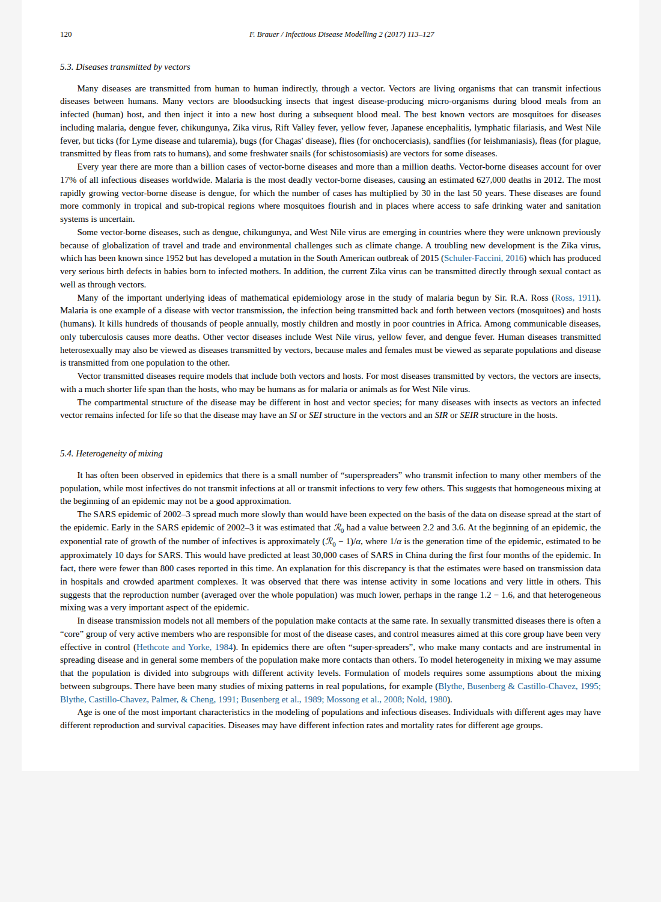120 F. Brauer / Infectious Disease Modelling 2 (2017) 113–127
5.3. Diseases transmitted by vectors
Many diseases are transmitted from human to human indirectly, through a vector. Vectors are living organisms that can transmit infectious diseases between humans. Many vectors are bloodsucking insects that ingest disease-producing micro-organisms during blood meals from an infected (human) host, and then inject it into a new host during a subsequent blood meal. The best known vectors are mosquitoes for diseases including malaria, dengue fever, chikungunya, Zika virus, Rift Valley fever, yellow fever, Japanese encephalitis, lymphatic filariasis, and West Nile fever, but ticks (for Lyme disease and tularemia), bugs (for Chagas' disease), flies (for onchocerciasis), sandflies (for leishmaniasis), fleas (for plague, transmitted by fleas from rats to humans), and some freshwater snails (for schistosomiasis) are vectors for some diseases.
Every year there are more than a billion cases of vector-borne diseases and more than a million deaths. Vector-borne diseases account for over 17% of all infectious diseases worldwide. Malaria is the most deadly vector-borne diseases, causing an estimated 627,000 deaths in 2012. The most rapidly growing vector-borne disease is dengue, for which the number of cases has multiplied by 30 in the last 50 years. These diseases are found more commonly in tropical and sub-tropical regions where mosquitoes flourish and in places where access to safe drinking water and sanitation systems is uncertain.
Some vector-borne diseases, such as dengue, chikungunya, and West Nile virus are emerging in countries where they were unknown previously because of globalization of travel and trade and environmental challenges such as climate change. A troubling new development is the Zika virus, which has been known since 1952 but has developed a mutation in the South American outbreak of 2015 (Schuler-Faccini, 2016) which has produced very serious birth defects in babies born to infected mothers. In addition, the current Zika virus can be transmitted directly through sexual contact as well as through vectors.
Many of the important underlying ideas of mathematical epidemiology arose in the study of malaria begun by Sir. R.A. Ross (Ross, 1911). Malaria is one example of a disease with vector transmission, the infection being transmitted back and forth between vectors (mosquitoes) and hosts (humans). It kills hundreds of thousands of people annually, mostly children and mostly in poor countries in Africa. Among communicable diseases, only tuberculosis causes more deaths. Other vector diseases include West Nile virus, yellow fever, and dengue fever. Human diseases transmitted heterosexually may also be viewed as diseases transmitted by vectors, because males and females must be viewed as separate populations and disease is transmitted from one population to the other.
Vector transmitted diseases require models that include both vectors and hosts. For most diseases transmitted by vectors, the vectors are insects, with a much shorter life span than the hosts, who may be humans as for malaria or animals as for West Nile virus.
The compartmental structure of the disease may be different in host and vector species; for many diseases with insects as vectors an infected vector remains infected for life so that the disease may have an SI or SEI structure in the vectors and an SIR or SEIR structure in the hosts.
5.4. Heterogeneity of mixing
It has often been observed in epidemics that there is a small number of “superspreaders” who transmit infection to many other members of the population, while most infectives do not transmit infections at all or transmit infections to very few others. This suggests that homogeneous mixing at the beginning of an epidemic may not be a good approximation.
The SARS epidemic of 2002–3 spread much more slowly than would have been expected on the basis of the data on disease spread at the start of the epidemic. Early in the SARS epidemic of 2002–3 it was estimated that ℛ 0 had a value between 2.2 and 3.6. At the beginning of an epidemic, the exponential rate of growth of the number of infectives is approximately (ℛ 0 − 1)/α, where 1/α is the generation time of the epidemic, estimated to be approximately 10 days for SARS. This would have predicted at least 30,000 cases of SARS in China during the first four months of the epidemic. In fact, there were fewer than 800 cases reported in this time. An explanation for this discrepancy is that the estimates were based on transmission data in hospitals and crowded apartment complexes. It was observed that there was intense activity in some locations and very little in others. This suggests that the reproduction number (averaged over the whole population) was much lower, perhaps in the range 1.2 − 1.6, and that heterogeneous mixing was a very important aspect of the epidemic.
In disease transmission models not all members of the population make contacts at the same rate. In sexually transmitted diseases there is often a “core” group of very active members who are responsible for most of the disease cases, and control measures aimed at this core group have been very effective in control (Hethcote and Yorke, 1984). In epidemics there are often “super-spreaders”, who make many contacts and are instrumental in spreading disease and in general some members of the population make more contacts than others. To model heterogeneity in mixing we may assume that the population is divided into subgroups with different activity levels. Formulation of models requires some assumptions about the mixing between subgroups. There have been many studies of mixing patterns in real populations, for example (Blythe, Busenberg & Castillo-Chavez, 1995; Blythe, Castillo-Chavez, Palmer, & Cheng, 1991; Busenberg et al., 1989; Mossong et al., 2008; Nold, 1980).
Age is one of the most important characteristics in the modeling of populations and infectious diseases. Individuals with different ages may have different reproduction and survival capacities. Diseases may have different infection rates and mortality rates for different age groups.